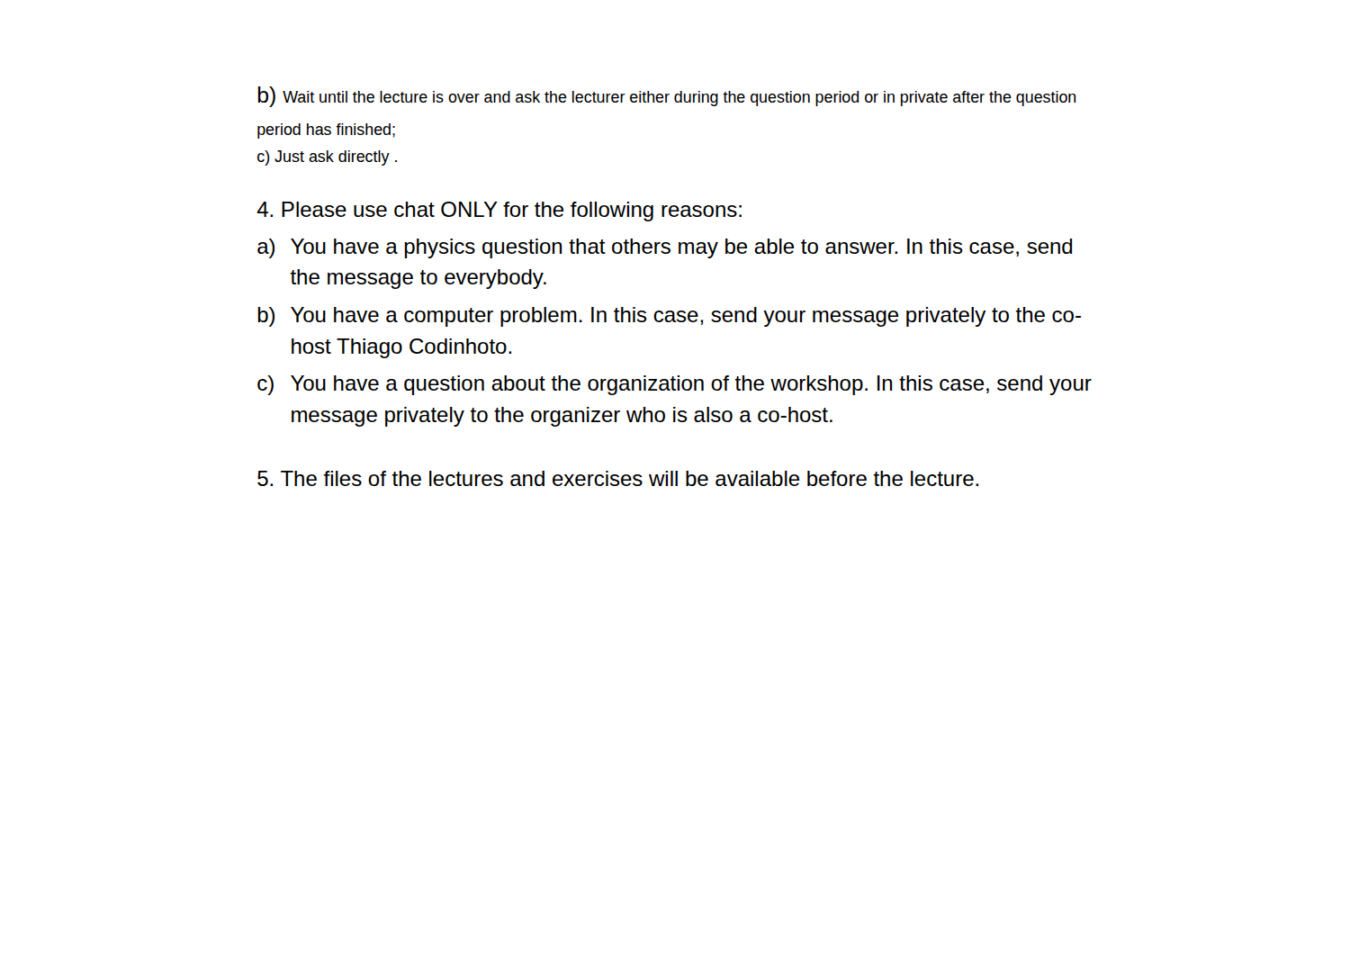b) Wait until the lecture is over and ask the lecturer either during the question period or in private after the question period has finished;
c) Just ask directly .
4. Please use chat ONLY for the following reasons:
a) You have a physics question that others may be able to answer. In this case, send the message to everybody.
b) You have a computer problem. In this case, send your message privately to the co-host Thiago Codinhoto.
c) You have a question about the organization of the workshop. In this case, send your message privately to the organizer who is also a co-host.
5. The files of the lectures and exercises will be available before the lecture.